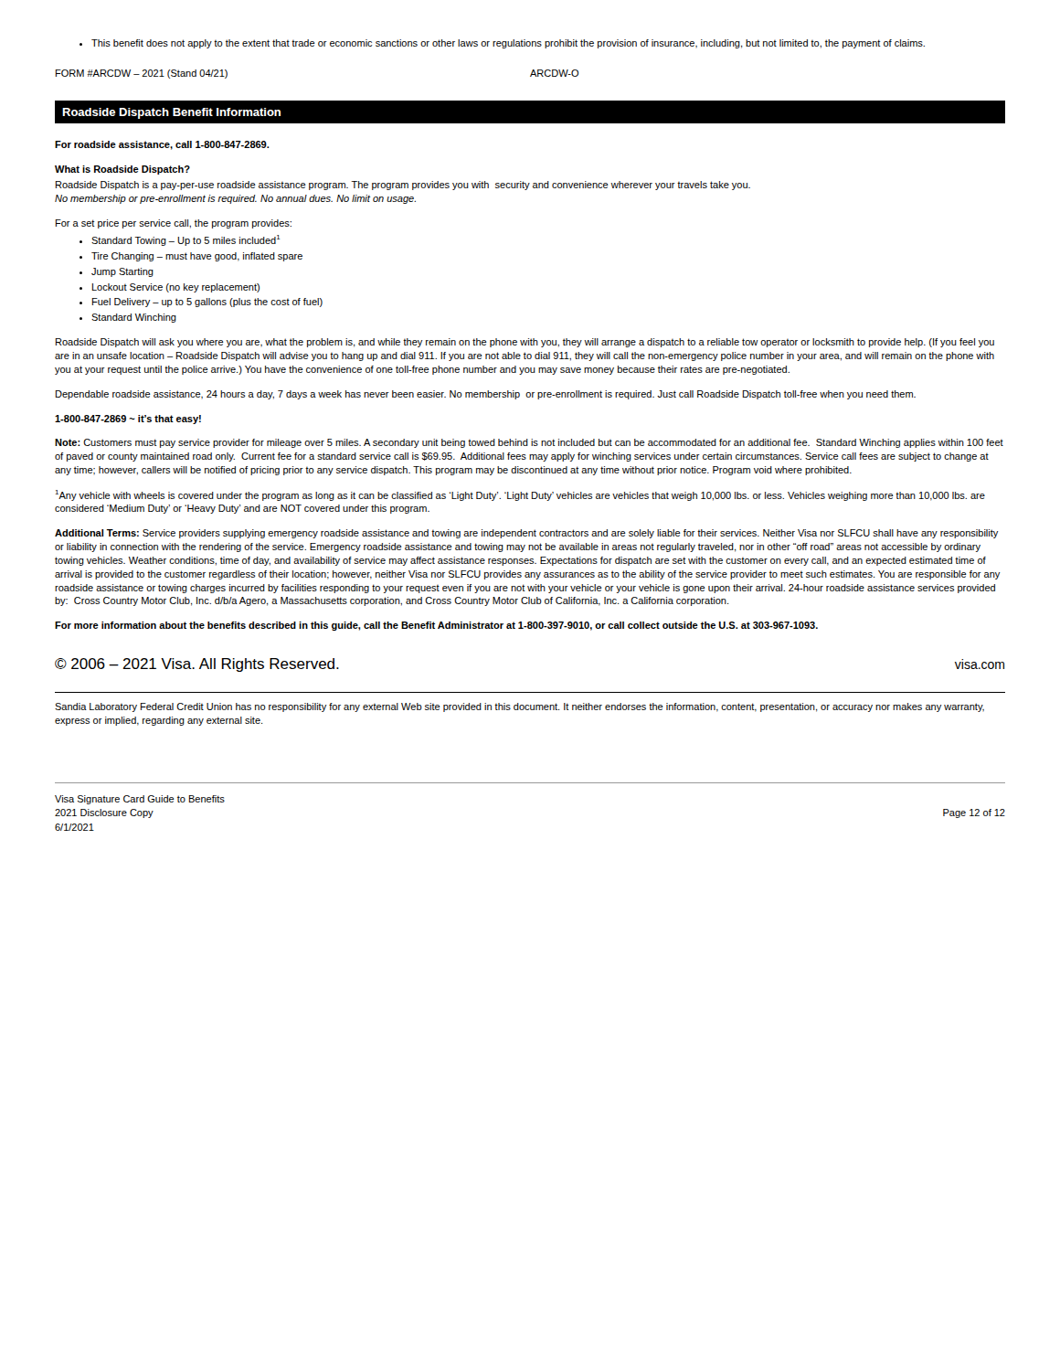This benefit does not apply to the extent that trade or economic sanctions or other laws or regulations prohibit the provision of insurance, including, but not limited to, the payment of claims.
FORM #ARCDW – 2021 (Stand 04/21)
ARCDW-O
Roadside Dispatch Benefit Information
For roadside assistance, call 1-800-847-2869.
What is Roadside Dispatch?
Roadside Dispatch is a pay-per-use roadside assistance program. The program provides you with security and convenience wherever your travels take you.
No membership or pre-enrollment is required. No annual dues. No limit on usage.
For a set price per service call, the program provides:
Standard Towing – Up to 5 miles included1
Tire Changing – must have good, inflated spare
Jump Starting
Lockout Service (no key replacement)
Fuel Delivery – up to 5 gallons (plus the cost of fuel)
Standard Winching
Roadside Dispatch will ask you where you are, what the problem is, and while they remain on the phone with you, they will arrange a dispatch to a reliable tow operator or locksmith to provide help. (If you feel you are in an unsafe location – Roadside Dispatch will advise you to hang up and dial 911. If you are not able to dial 911, they will call the non-emergency police number in your area, and will remain on the phone with you at your request until the police arrive.) You have the convenience of one toll-free phone number and you may save money because their rates are pre-negotiated.
Dependable roadside assistance, 24 hours a day, 7 days a week has never been easier. No membership or pre-enrollment is required. Just call Roadside Dispatch toll-free when you need them.
1-800-847-2869 ~ it’s that easy!
Note: Customers must pay service provider for mileage over 5 miles. A secondary unit being towed behind is not included but can be accommodated for an additional fee. Standard Winching applies within 100 feet of paved or county maintained road only. Current fee for a standard service call is $69.95. Additional fees may apply for winching services under certain circumstances. Service call fees are subject to change at any time; however, callers will be notified of pricing prior to any service dispatch. This program may be discontinued at any time without prior notice. Program void where prohibited.
1Any vehicle with wheels is covered under the program as long as it can be classified as ‘Light Duty’. ‘Light Duty’ vehicles are vehicles that weigh 10,000 lbs. or less. Vehicles weighing more than 10,000 lbs. are considered ‘Medium Duty’ or ‘Heavy Duty’ and are NOT covered under this program.
Additional Terms: Service providers supplying emergency roadside assistance and towing are independent contractors and are solely liable for their services. Neither Visa nor SLFCU shall have any responsibility or liability in connection with the rendering of the service. Emergency roadside assistance and towing may not be available in areas not regularly traveled, nor in other “off road” areas not accessible by ordinary towing vehicles. Weather conditions, time of day, and availability of service may affect assistance responses. Expectations for dispatch are set with the customer on every call, and an expected estimated time of arrival is provided to the customer regardless of their location; however, neither Visa nor SLFCU provides any assurances as to the ability of the service provider to meet such estimates. You are responsible for any roadside assistance or towing charges incurred by facilities responding to your request even if you are not with your vehicle or your vehicle is gone upon their arrival. 24-hour roadside assistance services provided by: Cross Country Motor Club, Inc. d/b/a Agero, a Massachusetts corporation, and Cross Country Motor Club of California, Inc. a California corporation.
For more information about the benefits described in this guide, call the Benefit Administrator at 1-800-397-9010, or call collect outside the U.S. at 303-967-1093.
© 2006 – 2021 Visa. All Rights Reserved.
visa.com
Sandia Laboratory Federal Credit Union has no responsibility for any external Web site provided in this document. It neither endorses the information, content, presentation, or accuracy nor makes any warranty, express or implied, regarding any external site.
Visa Signature Card Guide to Benefits
2021 Disclosure Copy
6/1/2021
Page 12 of 12